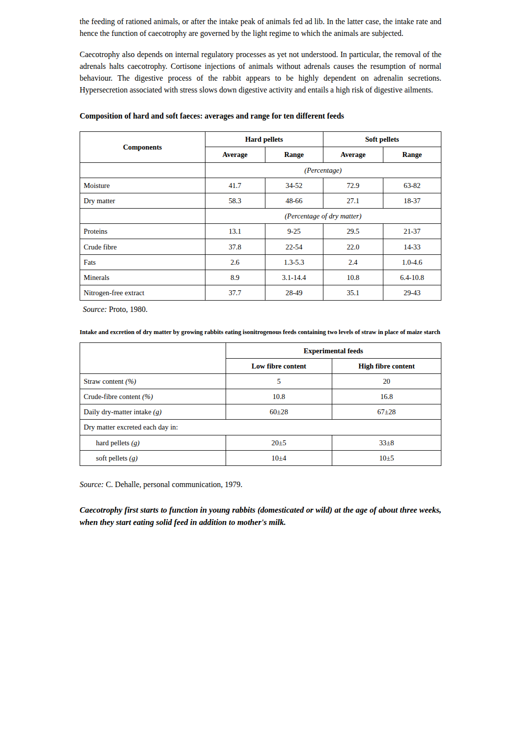the feeding of rationed animals, or after the intake peak of animals fed ad lib. In the latter case, the intake rate and hence the function of caecotrophy are governed by the light regime to which the animals are subjected.
Caecotrophy also depends on internal regulatory processes as yet not understood. In particular, the removal of the adrenals halts caecotrophy. Cortisone injections of animals without adrenals causes the resumption of normal behaviour. The digestive process of the rabbit appears to be highly dependent on adrenalin secretions. Hypersecretion associated with stress slows down digestive activity and entails a high risk of digestive ailments.
Composition of hard and soft faeces: averages and range for ten different feeds
| Components | Hard pellets | Soft pellets |
| --- | --- | --- |
| Average | Range | Average | Range |
| | (Percentage) |
| Moisture | 41.7 | 34-52 | 72.9 | 63-82 |
| Dry matter | 58.3 | 48-66 | 27.1 | 18-37 |
| | (Percentage of dry matter) |
| Proteins | 13.1 | 9-25 | 29.5 | 21-37 |
| Crude fibre | 37.8 | 22-54 | 22.0 | 14-33 |
| Fats | 2.6 | 1.3-5.3 | 2.4 | 1.0-4.6 |
| Minerals | 8.9 | 3.1-14.4 | 10.8 | 6.4-10.8 |
| Nitrogen-free extract | 37.7 | 28-49 | 35.1 | 29-43 |
Source: Proto, 1980.
Intake and excretion of dry matter by growing rabbits eating isonitrogenous feeds containing two levels of straw in place of maize starch
| | Experimental feeds |
| --- | --- |
| Low fibre content | High fibre content |
| Straw content (%) | 5 | 20 |
| Crude-fibre content (%) | 10.8 | 16.8 |
| Daily dry-matter intake (g) | 60±28 | 67±28 |
| Dry matter excreted each day in: |
| hard pellets (g) | 20±5 | 33±8 |
| soft pellets (g) | 10±4 | 10±5 |
Source: C. Dehalle, personal communication, 1979.
Caecotrophy first starts to function in young rabbits (domesticated or wild) at the age of about three weeks, when they start eating solid feed in addition to mother's milk.